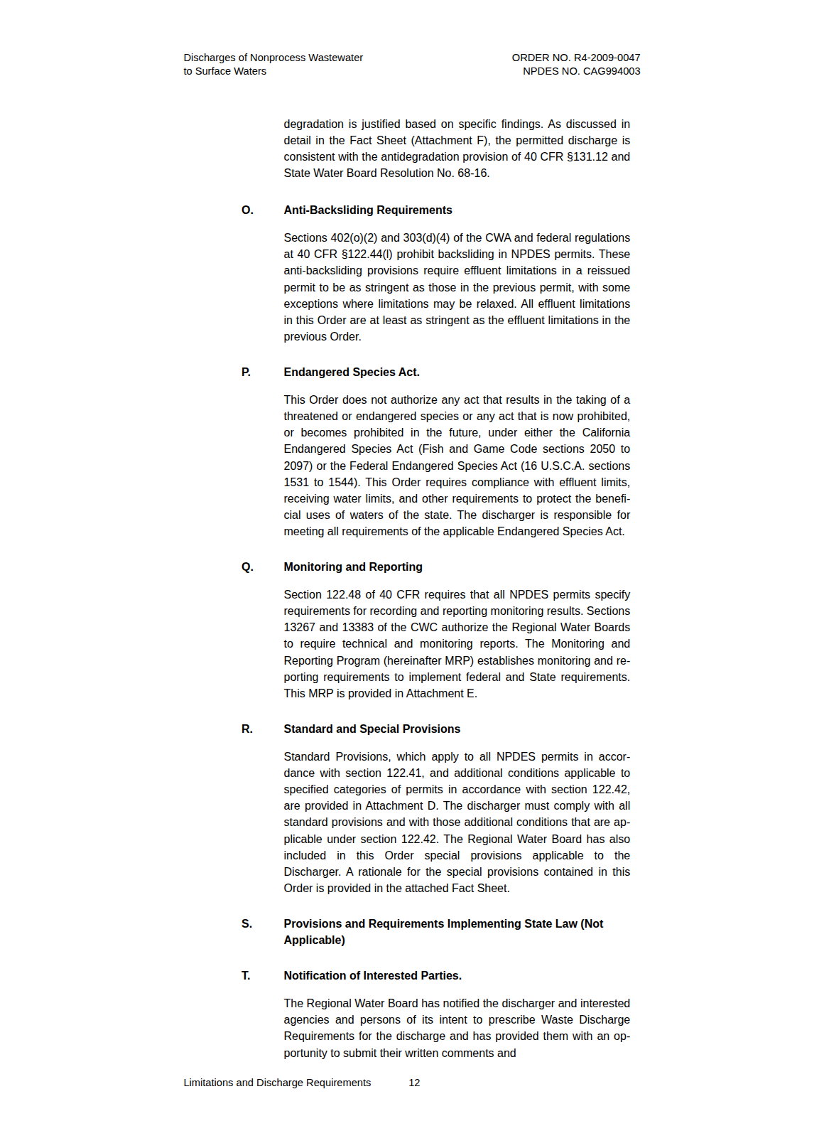Discharges of Nonprocess Wastewater
to Surface Waters
ORDER NO. R4-2009-0047
NPDES NO. CAG994003
degradation is justified based on specific findings. As discussed in detail in the Fact Sheet (Attachment F), the permitted discharge is consistent with the antidegradation provision of 40 CFR §131.12 and State Water Board Resolution No. 68-16.
O. Anti-Backsliding Requirements
Sections 402(o)(2) and 303(d)(4) of the CWA and federal regulations at 40 CFR §122.44(l) prohibit backsliding in NPDES permits. These anti-backsliding provisions require effluent limitations in a reissued permit to be as stringent as those in the previous permit, with some exceptions where limitations may be relaxed. All effluent limitations in this Order are at least as stringent as the effluent limitations in the previous Order.
P. Endangered Species Act.
This Order does not authorize any act that results in the taking of a threatened or endangered species or any act that is now prohibited, or becomes prohibited in the future, under either the California Endangered Species Act (Fish and Game Code sections 2050 to 2097) or the Federal Endangered Species Act (16 U.S.C.A. sections 1531 to 1544). This Order requires compliance with effluent limits, receiving water limits, and other requirements to protect the beneficial uses of waters of the state. The discharger is responsible for meeting all requirements of the applicable Endangered Species Act.
Q. Monitoring and Reporting
Section 122.48 of 40 CFR requires that all NPDES permits specify requirements for recording and reporting monitoring results. Sections 13267 and 13383 of the CWC authorize the Regional Water Boards to require technical and monitoring reports. The Monitoring and Reporting Program (hereinafter MRP) establishes monitoring and reporting requirements to implement federal and State requirements. This MRP is provided in Attachment E.
R. Standard and Special Provisions
Standard Provisions, which apply to all NPDES permits in accordance with section 122.41, and additional conditions applicable to specified categories of permits in accordance with section 122.42, are provided in Attachment D. The discharger must comply with all standard provisions and with those additional conditions that are applicable under section 122.42. The Regional Water Board has also included in this Order special provisions applicable to the Discharger. A rationale for the special provisions contained in this Order is provided in the attached Fact Sheet.
S. Provisions and Requirements Implementing State Law (Not Applicable)
T. Notification of Interested Parties.
The Regional Water Board has notified the discharger and interested agencies and persons of its intent to prescribe Waste Discharge Requirements for the discharge and has provided them with an opportunity to submit their written comments and
Limitations and Discharge Requirements 12